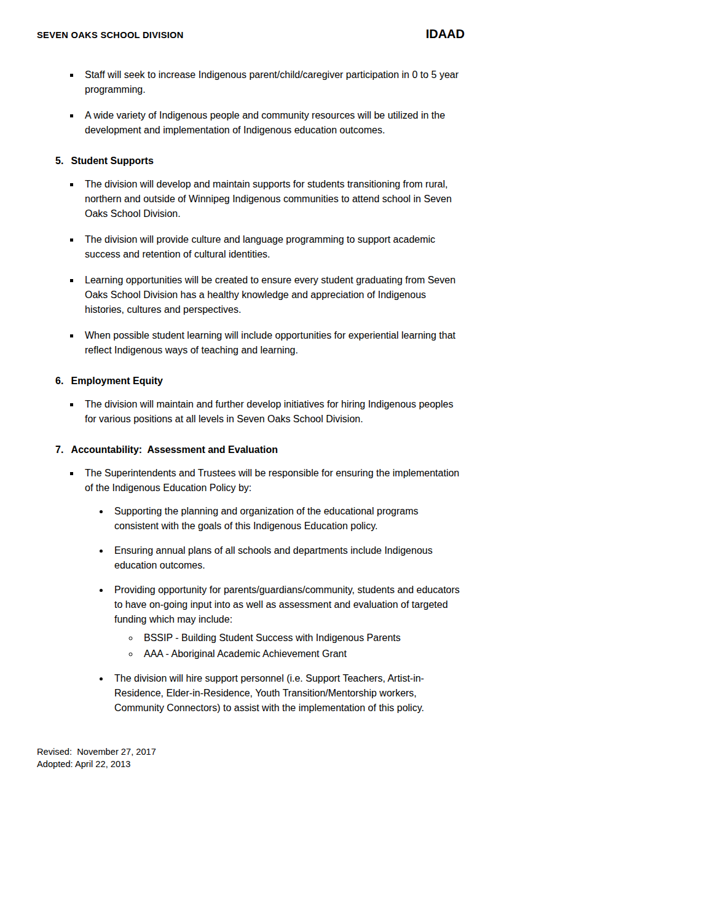SEVEN OAKS SCHOOL DIVISION IDAAD
Staff will seek to increase Indigenous parent/child/caregiver participation in 0 to 5 year programming.
A wide variety of Indigenous people and community resources will be utilized in the development and implementation of Indigenous education outcomes.
5. Student Supports
The division will develop and maintain supports for students transitioning from rural, northern and outside of Winnipeg Indigenous communities to attend school in Seven Oaks School Division.
The division will provide culture and language programming to support academic success and retention of cultural identities.
Learning opportunities will be created to ensure every student graduating from Seven Oaks School Division has a healthy knowledge and appreciation of Indigenous histories, cultures and perspectives.
When possible student learning will include opportunities for experiential learning that reflect Indigenous ways of teaching and learning.
6. Employment Equity
The division will maintain and further develop initiatives for hiring Indigenous peoples for various positions at all levels in Seven Oaks School Division.
7. Accountability: Assessment and Evaluation
The Superintendents and Trustees will be responsible for ensuring the implementation of the Indigenous Education Policy by:
Supporting the planning and organization of the educational programs consistent with the goals of this Indigenous Education policy.
Ensuring annual plans of all schools and departments include Indigenous education outcomes.
Providing opportunity for parents/guardians/community, students and educators to have on-going input into as well as assessment and evaluation of targeted funding which may include:
BSSIP - Building Student Success with Indigenous Parents
AAA - Aboriginal Academic Achievement Grant
The division will hire support personnel (i.e. Support Teachers, Artist-in-Residence, Elder-in-Residence, Youth Transition/Mentorship workers, Community Connectors) to assist with the implementation of this policy.
Revised: November 27, 2017
Adopted: April 22, 2013